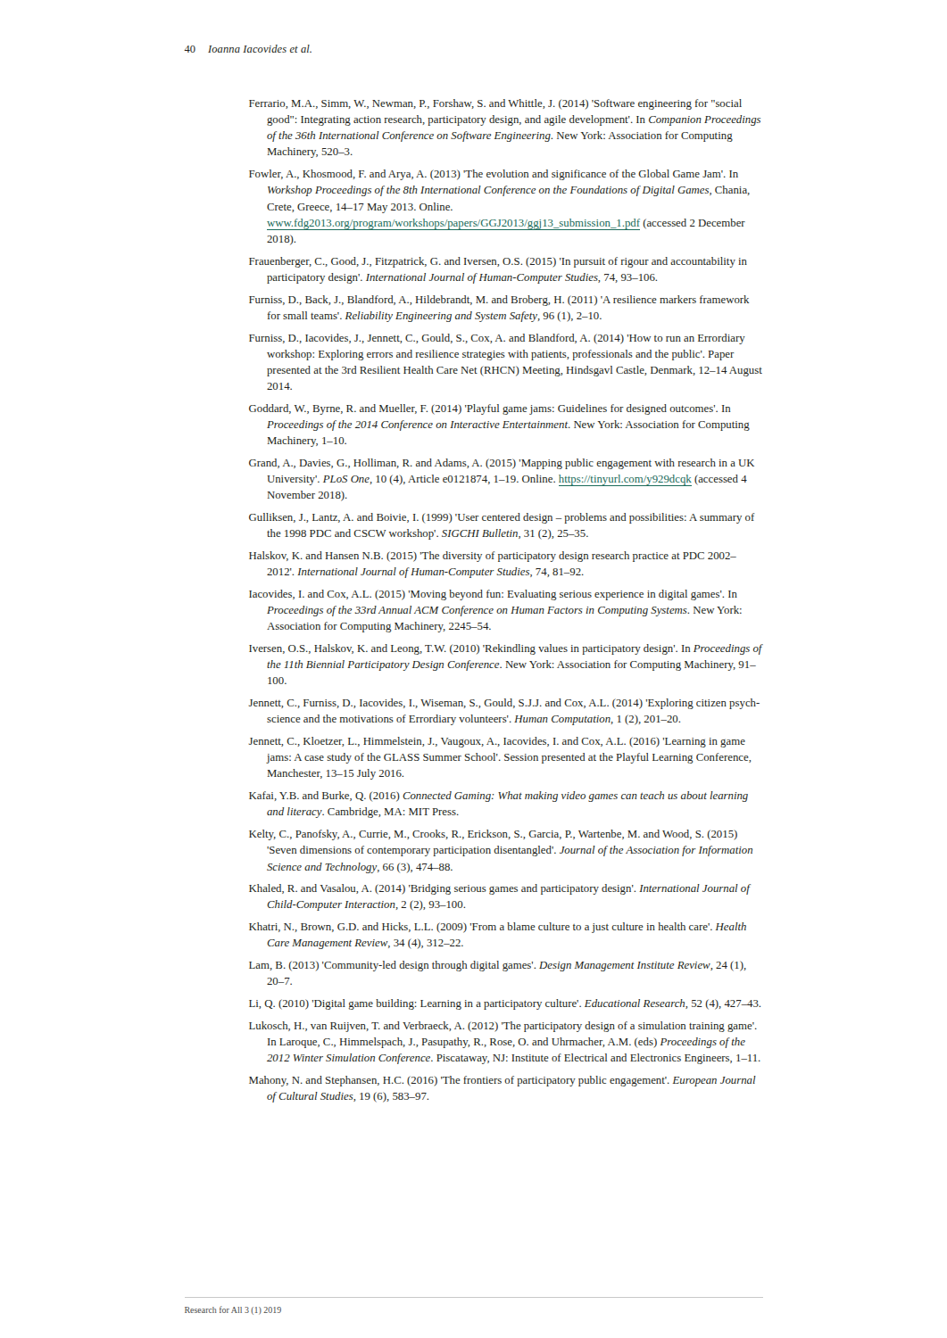40 Ioanna Iacovides et al.
Ferrario, M.A., Simm, W., Newman, P., Forshaw, S. and Whittle, J. (2014) 'Software engineering for "social good": Integrating action research, participatory design, and agile development'. In Companion Proceedings of the 36th International Conference on Software Engineering. New York: Association for Computing Machinery, 520–3.
Fowler, A., Khosmood, F. and Arya, A. (2013) 'The evolution and significance of the Global Game Jam'. In Workshop Proceedings of the 8th International Conference on the Foundations of Digital Games, Chania, Crete, Greece, 14–17 May 2013. Online. www.fdg2013.org/program/workshops/papers/GGJ2013/ggj13_submission_1.pdf (accessed 2 December 2018).
Frauenberger, C., Good, J., Fitzpatrick, G. and Iversen, O.S. (2015) 'In pursuit of rigour and accountability in participatory design'. International Journal of Human-Computer Studies, 74, 93–106.
Furniss, D., Back, J., Blandford, A., Hildebrandt, M. and Broberg, H. (2011) 'A resilience markers framework for small teams'. Reliability Engineering and System Safety, 96 (1), 2–10.
Furniss, D., Iacovides, J., Jennett, C., Gould, S., Cox, A. and Blandford, A. (2014) 'How to run an Errordiary workshop: Exploring errors and resilience strategies with patients, professionals and the public'. Paper presented at the 3rd Resilient Health Care Net (RHCN) Meeting, Hindsgavl Castle, Denmark, 12–14 August 2014.
Goddard, W., Byrne, R. and Mueller, F. (2014) 'Playful game jams: Guidelines for designed outcomes'. In Proceedings of the 2014 Conference on Interactive Entertainment. New York: Association for Computing Machinery, 1–10.
Grand, A., Davies, G., Holliman, R. and Adams, A. (2015) 'Mapping public engagement with research in a UK University'. PLoS One, 10 (4), Article e0121874, 1–19. Online. https://tinyurl.com/y929dcqk (accessed 4 November 2018).
Gulliksen, J., Lantz, A. and Boivie, I. (1999) 'User centered design – problems and possibilities: A summary of the 1998 PDC and CSCW workshop'. SIGCHI Bulletin, 31 (2), 25–35.
Halskov, K. and Hansen N.B. (2015) 'The diversity of participatory design research practice at PDC 2002–2012'. International Journal of Human-Computer Studies, 74, 81–92.
Iacovides, I. and Cox, A.L. (2015) 'Moving beyond fun: Evaluating serious experience in digital games'. In Proceedings of the 33rd Annual ACM Conference on Human Factors in Computing Systems. New York: Association for Computing Machinery, 2245–54.
Iversen, O.S., Halskov, K. and Leong, T.W. (2010) 'Rekindling values in participatory design'. In Proceedings of the 11th Biennial Participatory Design Conference. New York: Association for Computing Machinery, 91–100.
Jennett, C., Furniss, D., Iacovides, I., Wiseman, S., Gould, S.J.J. and Cox, A.L. (2014) 'Exploring citizen psych-science and the motivations of Errordiary volunteers'. Human Computation, 1 (2), 201–20.
Jennett, C., Kloetzer, L., Himmelstein, J., Vaugoux, A., Iacovides, I. and Cox, A.L. (2016) 'Learning in game jams: A case study of the GLASS Summer School'. Session presented at the Playful Learning Conference, Manchester, 13–15 July 2016.
Kafai, Y.B. and Burke, Q. (2016) Connected Gaming: What making video games can teach us about learning and literacy. Cambridge, MA: MIT Press.
Kelty, C., Panofsky, A., Currie, M., Crooks, R., Erickson, S., Garcia, P., Wartenbe, M. and Wood, S. (2015) 'Seven dimensions of contemporary participation disentangled'. Journal of the Association for Information Science and Technology, 66 (3), 474–88.
Khaled, R. and Vasalou, A. (2014) 'Bridging serious games and participatory design'. International Journal of Child-Computer Interaction, 2 (2), 93–100.
Khatri, N., Brown, G.D. and Hicks, L.L. (2009) 'From a blame culture to a just culture in health care'. Health Care Management Review, 34 (4), 312–22.
Lam, B. (2013) 'Community-led design through digital games'. Design Management Institute Review, 24 (1), 20–7.
Li, Q. (2010) 'Digital game building: Learning in a participatory culture'. Educational Research, 52 (4), 427–43.
Lukosch, H., van Ruijven, T. and Verbraeck, A. (2012) 'The participatory design of a simulation training game'. In Laroque, C., Himmelspach, J., Pasupathy, R., Rose, O. and Uhrmacher, A.M. (eds) Proceedings of the 2012 Winter Simulation Conference. Piscataway, NJ: Institute of Electrical and Electronics Engineers, 1–11.
Mahony, N. and Stephansen, H.C. (2016) 'The frontiers of participatory public engagement'. European Journal of Cultural Studies, 19 (6), 583–97.
Research for All 3 (1) 2019